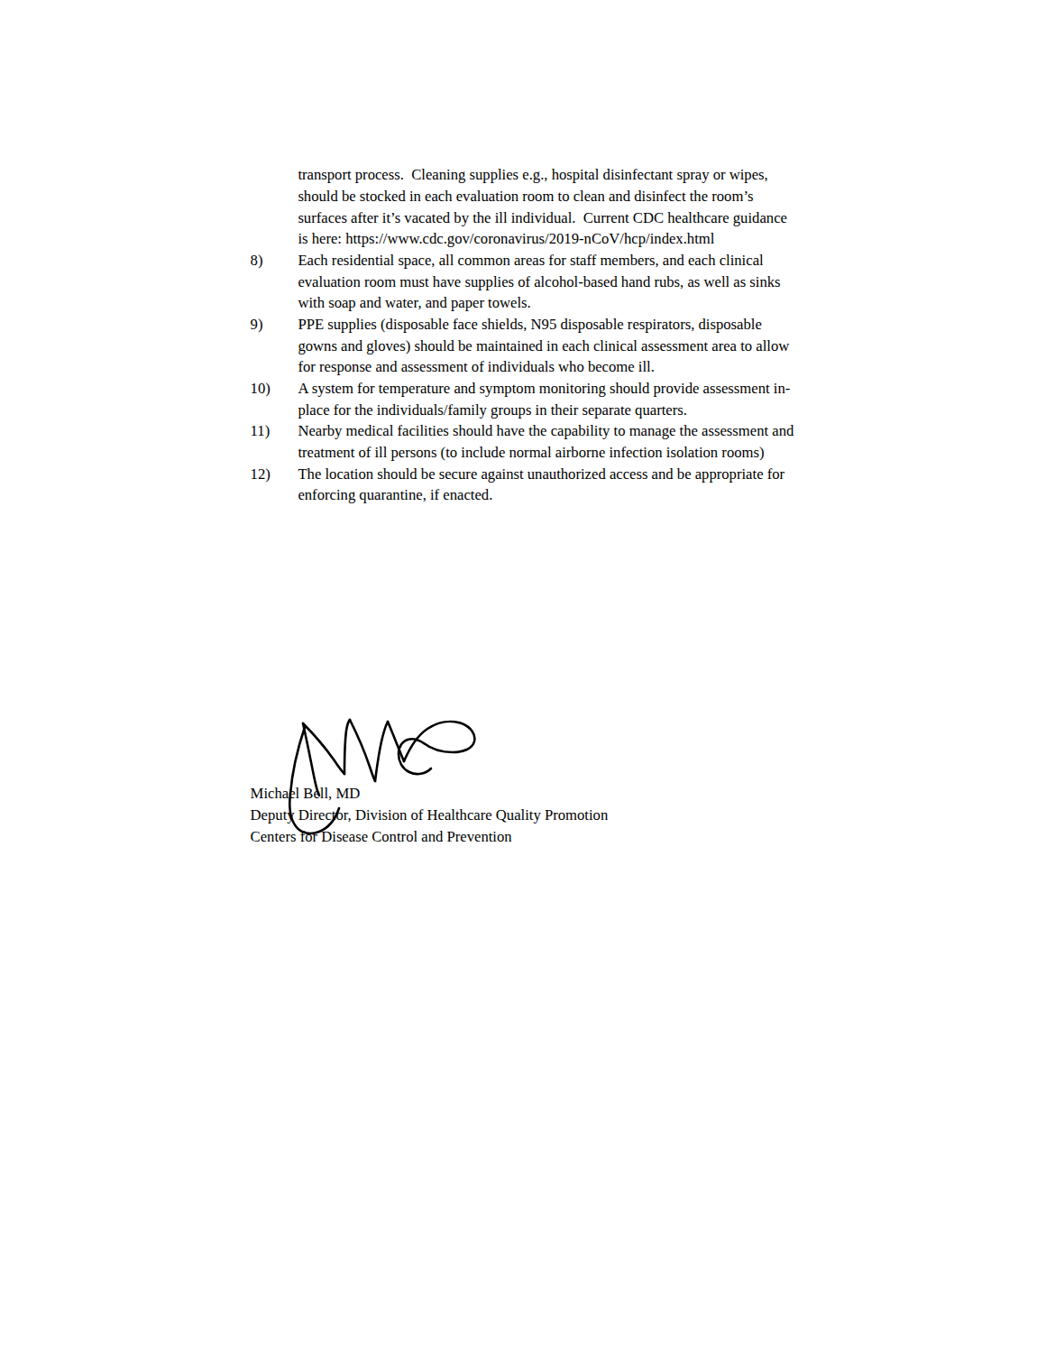transport process. Cleaning supplies e.g., hospital disinfectant spray or wipes, should be stocked in each evaluation room to clean and disinfect the room’s surfaces after it’s vacated by the ill individual. Current CDC healthcare guidance is here: https://www.cdc.gov/coronavirus/2019-nCoV/hcp/index.html
8) Each residential space, all common areas for staff members, and each clinical evaluation room must have supplies of alcohol-based hand rubs, as well as sinks with soap and water, and paper towels.
9) PPE supplies (disposable face shields, N95 disposable respirators, disposable gowns and gloves) should be maintained in each clinical assessment area to allow for response and assessment of individuals who become ill.
10) A system for temperature and symptom monitoring should provide assessment in-place for the individuals/family groups in their separate quarters.
11) Nearby medical facilities should have the capability to manage the assessment and treatment of ill persons (to include normal airborne infection isolation rooms)
12) The location should be secure against unauthorized access and be appropriate for enforcing quarantine, if enacted.
Michael Bell, MD
Deputy Director, Division of Healthcare Quality Promotion
Centers for Disease Control and Prevention